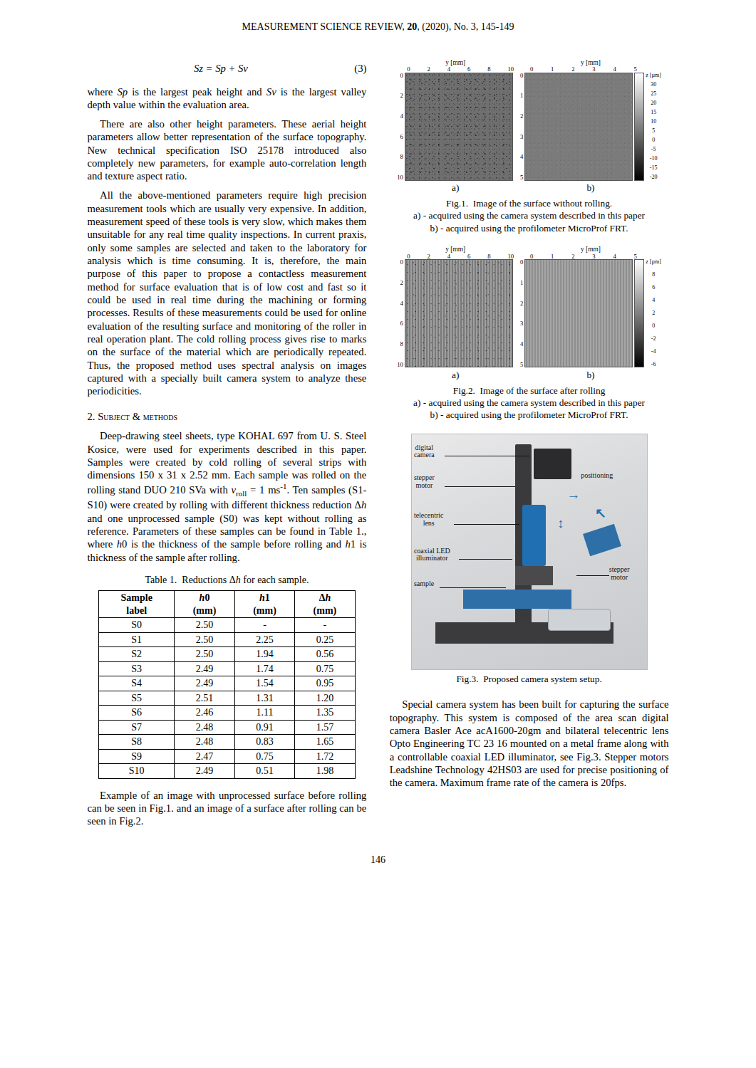MEASUREMENT SCIENCE REVIEW, 20, (2020), No. 3, 145-149
Sz = Sp + Sv (3)
where Sp is the largest peak height and Sv is the largest valley depth value within the evaluation area.
There are also other height parameters. These aerial height parameters allow better representation of the surface topography. New technical specification ISO 25178 introduced also completely new parameters, for example auto-correlation length and texture aspect ratio.
All the above-mentioned parameters require high precision measurement tools which are usually very expensive. In addition, measurement speed of these tools is very slow, which makes them unsuitable for any real time quality inspections. In current praxis, only some samples are selected and taken to the laboratory for analysis which is time consuming. It is, therefore, the main purpose of this paper to propose a contactless measurement method for surface evaluation that is of low cost and fast so it could be used in real time during the machining or forming processes. Results of these measurements could be used for online evaluation of the resulting surface and monitoring of the roller in real operation plant. The cold rolling process gives rise to marks on the surface of the material which are periodically repeated. Thus, the proposed method uses spectral analysis on images captured with a specially built camera system to analyze these periodicities.
2. Subject & methods
Deep-drawing steel sheets, type KOHAL 697 from U. S. Steel Kosice, were used for experiments described in this paper. Samples were created by cold rolling of several strips with dimensions 150 x 31 x 2.52 mm. Each sample was rolled on the rolling stand DUO 210 SVa with vroll = 1 ms-1. Ten samples (S1-S10) were created by rolling with different thickness reduction Δh and one unprocessed sample (S0) was kept without rolling as reference. Parameters of these samples can be found in Table 1., where h0 is the thickness of the sample before rolling and h1 is thickness of the sample after rolling.
Table 1. Reductions Δh for each sample.
| Sample label | h 0 (mm) | h 1 (mm) | Δ h (mm) |
| --- | --- | --- | --- |
| S0 | 2.50 | - | - |
| S1 | 2.50 | 2.25 | 0.25 |
| S2 | 2.50 | 1.94 | 0.56 |
| S3 | 2.49 | 1.74 | 0.75 |
| S4 | 2.49 | 1.54 | 0.95 |
| S5 | 2.51 | 1.31 | 1.20 |
| S6 | 2.46 | 1.11 | 1.35 |
| S7 | 2.48 | 0.91 | 1.57 |
| S8 | 2.48 | 0.83 | 1.65 |
| S9 | 2.47 | 0.75 | 1.72 |
| S10 | 2.49 | 0.51 | 1.98 |
Example of an image with unprocessed surface before rolling can be seen in Fig.1. and an image of a surface after rolling can be seen in Fig.2.
y [mm]
0246810
0246810
a)
y [mm]
012345
012345
z [µm] 3025201510 50-5-10-15-20
b)
Fig.1. Image of the surface without rolling. a) - acquired using the camera system described in this paper b) - acquired using the profilometer MicroProf FRT.
y [mm]
0246810
0246810
a)
y [mm]
012345
012345
z [µm] 8642 0-2-4-6
b)
Fig.2. Image of the surface after rolling a) - acquired using the camera system described in this paper b) - acquired using the profilometer MicroProf FRT.
→
↕
↖
digital
camera
stepper
motor
telecentric
lens
coaxial LED
illuminator
sample
positioning
stepper
motor
Fig.3. Proposed camera system setup.
Special camera system has been built for capturing the surface topography. This system is composed of the area scan digital camera Basler Ace acA1600-20gm and bilateral telecentric lens Opto Engineering TC 23 16 mounted on a metal frame along with a controllable coaxial LED illuminator, see Fig.3. Stepper motors Leadshine Technology 42HS03 are used for precise positioning of the camera. Maximum frame rate of the camera is 20fps.
146